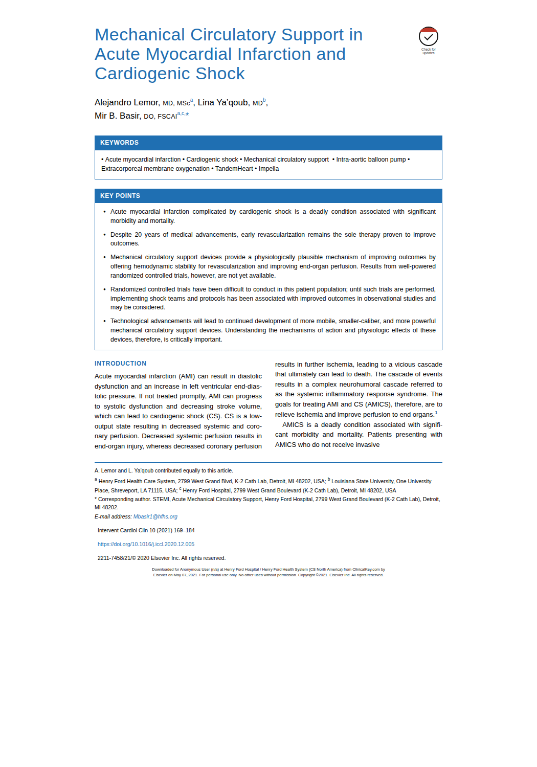Mechanical Circulatory Support in Acute Myocardial Infarction and Cardiogenic Shock
Check for
updates
Alejandro Lemor, MD, MSca, Lina Ya’qoub, MDb,
Mir B. Basir, DO, FSCAIa,c,*
KEYWORDS
Acute myocardial infarction • Cardiogenic shock • Mechanical circulatory support
Intra-aortic balloon pump • Extracorporeal membrane oxygenation • TandemHeart • Impella
KEY POINTS
Acute myocardial infarction complicated by cardiogenic shock is a deadly condition associated with significant morbidity and mortality.
Despite 20 years of medical advancements, early revascularization remains the sole therapy proven to improve outcomes.
Mechanical circulatory support devices provide a physiologically plausible mechanism of improving outcomes by offering hemodynamic stability for revascularization and improving end-organ perfusion. Results from well-powered randomized controlled trials, however, are not yet available.
Randomized controlled trials have been difficult to conduct in this patient population; until such trials are performed, implementing shock teams and protocols has been associated with improved outcomes in observational studies and may be considered.
Technological advancements will lead to continued development of more mobile, smaller-caliber, and more powerful mechanical circulatory support devices. Understanding the mechanisms of action and physiologic effects of these devices, therefore, is critically important.
INTRODUCTION
Acute myocardial infarction (AMI) can result in diastolic dysfunction and an increase in left ventricular end-diastolic pressure. If not treated promptly, AMI can progress to systolic dysfunction and decreasing stroke volume, which can lead to cardiogenic shock (CS). CS is a low-output state resulting in decreased systemic and coronary perfusion. Decreased systemic perfusion results in end-organ injury, whereas decreased coronary perfusion results in further ischemia, leading to a vicious cascade that ultimately can lead to death. The cascade of events results in a complex neurohumoral cascade referred to as the systemic inflammatory response syndrome. The goals for treating AMI and CS (AMICS), therefore, are to relieve ischemia and improve perfusion to end organs.1
AMICS is a deadly condition associated with significant morbidity and mortality. Patients presenting with AMICS who do not receive invasive
A. Lemor and L. Ya’qoub contributed equally to this article.
a Henry Ford Health Care System, 2799 West Grand Blvd, K-2 Cath Lab, Detroit, MI 48202, USA; b Louisiana State University, One University Place, Shreveport, LA 71115, USA; c Henry Ford Hospital, 2799 West Grand Boulevard (K-2 Cath Lab), Detroit, MI 48202, USA
* Corresponding author. STEMI, Acute Mechanical Circulatory Support, Henry Ford Hospital, 2799 West Grand Boulevard (K-2 Cath Lab), Detroit, MI 48202.
E-mail address: Mbasir1@hfhs.org
Intervent Cardiol Clin 10 (2021) 169–184
https://doi.org/10.1016/j.iccl.2020.12.005
2211-7458/21/© 2020 Elsevier Inc. All rights reserved.
Downloaded for Anonymous User (n/a) at Henry Ford Hospital / Henry Ford Health System (CS North America) from ClinicalKey.com by
Elsevier on May 07, 2021. For personal use only. No other uses without permission. Copyright ©2021. Elsevier Inc. All rights reserved.